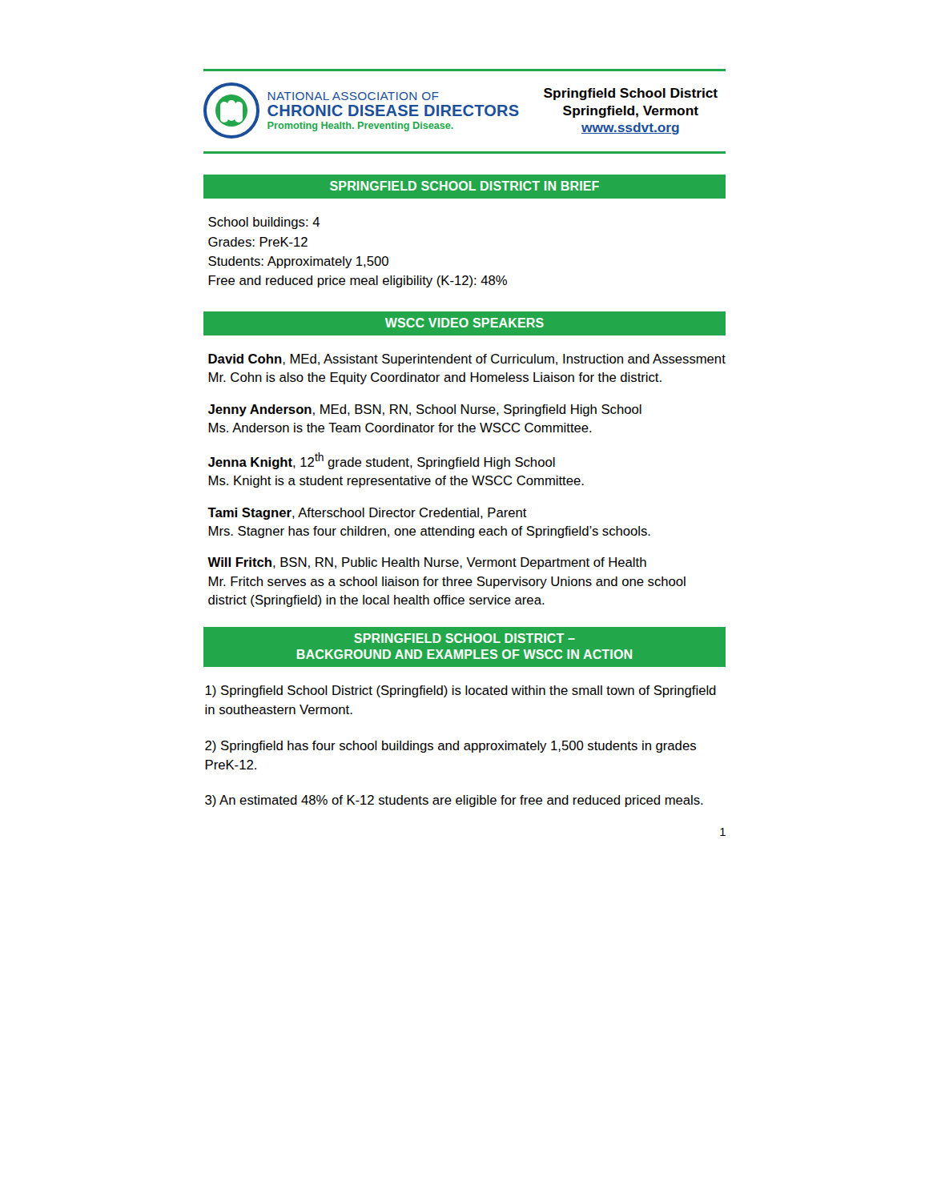NATIONAL ASSOCIATION OF
CHRONIC DISEASE DIRECTORS
Promoting Health. Preventing Disease.
Springfield School District
Springfield, Vermont
www.ssdvt.org
SPRINGFIELD SCHOOL DISTRICT IN BRIEF
School buildings: 4
Grades: PreK-12
Students: Approximately 1,500
Free and reduced price meal eligibility (K-12): 48%
WSCC VIDEO SPEAKERS
David Cohn, MEd, Assistant Superintendent of Curriculum, Instruction and Assessment
Mr. Cohn is also the Equity Coordinator and Homeless Liaison for the district.
Jenny Anderson, MEd, BSN, RN, School Nurse, Springfield High School
Ms. Anderson is the Team Coordinator for the WSCC Committee.
Jenna Knight, 12th grade student, Springfield High School
Ms. Knight is a student representative of the WSCC Committee.
Tami Stagner, Afterschool Director Credential, Parent
Mrs. Stagner has four children, one attending each of Springfield’s schools.
Will Fritch, BSN, RN, Public Health Nurse, Vermont Department of Health
Mr. Fritch serves as a school liaison for three Supervisory Unions and one school district (Springfield) in the local health office service area.
SPRINGFIELD SCHOOL DISTRICT –
BACKGROUND AND EXAMPLES OF WSCC IN ACTION
1) Springfield School District (Springfield) is located within the small town of Springfield in southeastern Vermont.
2) Springfield has four school buildings and approximately 1,500 students in grades PreK-12.
3) An estimated 48% of K-12 students are eligible for free and reduced priced meals.
1